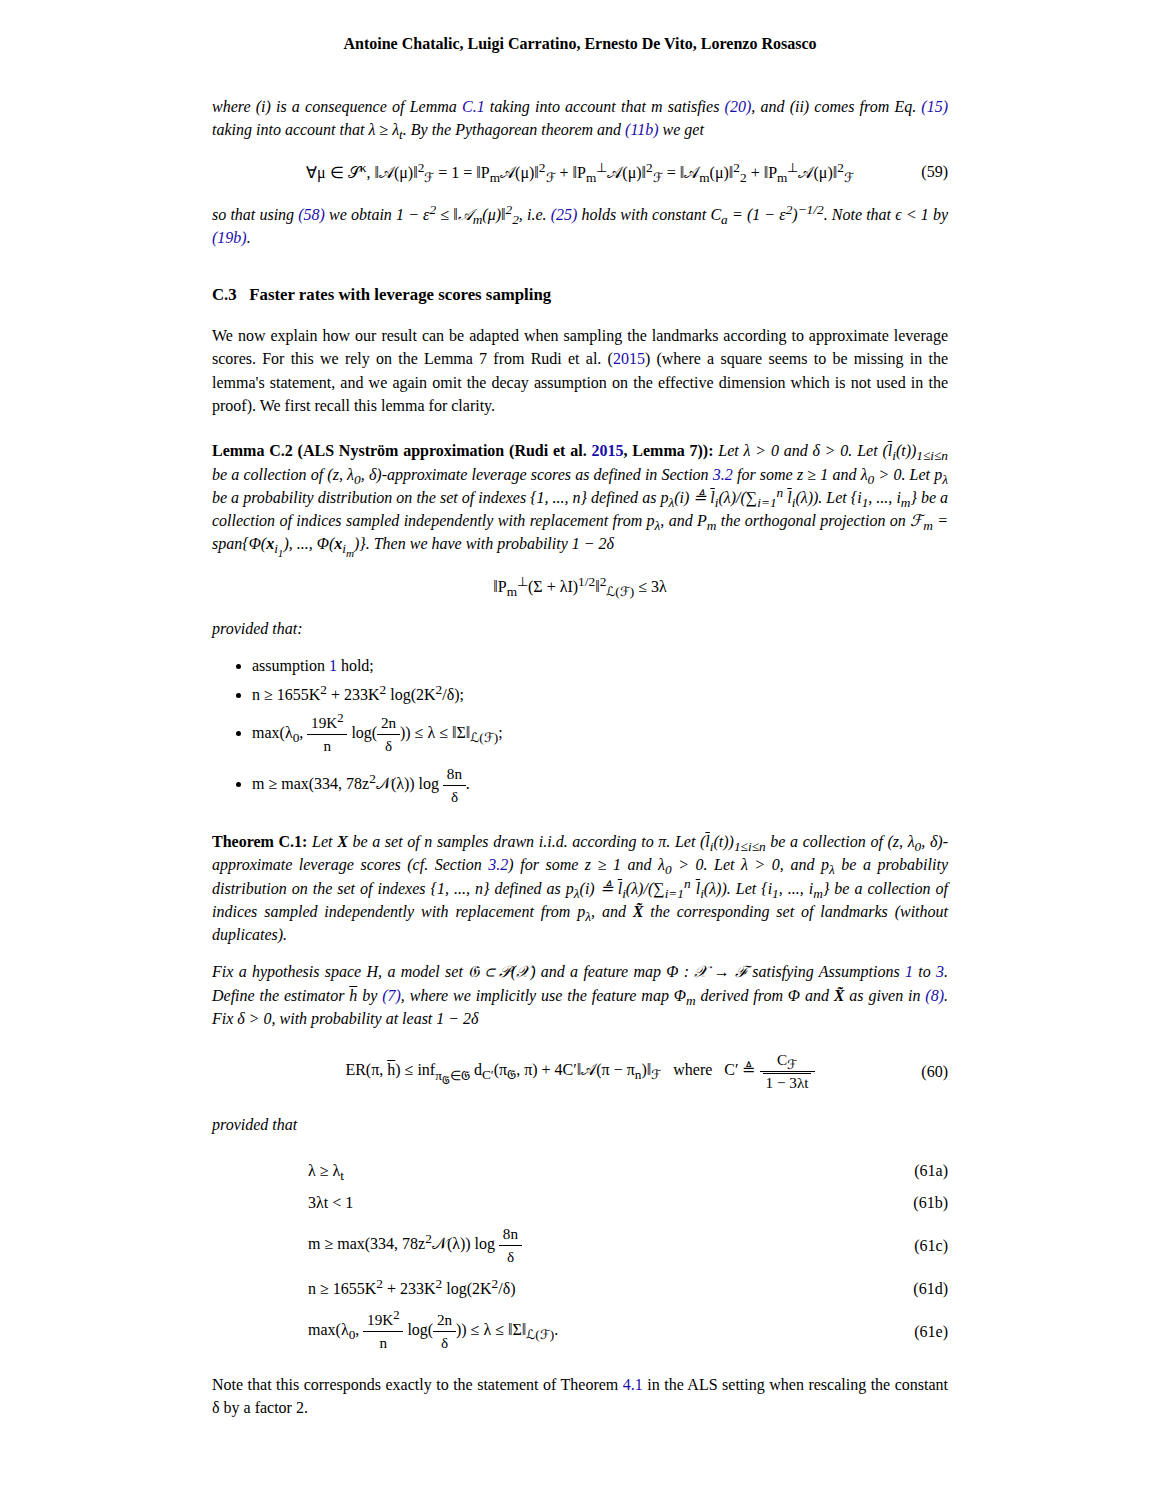Antoine Chatalic, Luigi Carratino, Ernesto De Vito, Lorenzo Rosasco
where (i) is a consequence of Lemma C.1 taking into account that m satisfies (20), and (ii) comes from Eq. (15) taking into account that λ ≥ λt. By the Pythagorean theorem and (11b) we get
∀μ ∈ 𝒮κ, ‖𝒜(μ)‖2ℱ = 1 = ‖Pm𝒜(μ)‖2ℱ + ‖Pm⊥𝒜(μ)‖2ℱ = ‖𝒜m(μ)‖22 + ‖Pm⊥𝒜(μ)‖2ℱ (59)
so that using (58) we obtain 1 − ε2 ≤ ‖𝒜m(μ)‖22, i.e. (25) holds with constant Ca = (1 − ε2)−1/2. Note that ϵ < 1 by (19b).
C.3 Faster rates with leverage scores sampling
We now explain how our result can be adapted when sampling the landmarks according to approximate leverage scores. For this we rely on the Lemma 7 from Rudi et al. (2015) (where a square seems to be missing in the lemma's statement, and we again omit the decay assumption on the effective dimension which is not used in the proof). We first recall this lemma for clarity.
Lemma C.2 (ALS Nyström approximation (Rudi et al. 2015, Lemma 7)): Let λ > 0 and δ > 0. Let (li(t))1≤i≤n be a collection of (z, λ0, δ)-approximate leverage scores as defined in Section 3.2 for some z ≥ 1 and λ0 > 0. Let pλ be a probability distribution on the set of indexes {1, ..., n} defined as pλ(i) ≜ li(λ)/(∑i=1n li(λ)). Let {i1, ..., im} be a collection of indices sampled independently with replacement from pλ, and Pm the orthogonal projection on ℱm = span{Φ(xi1), ..., Φ(xim)}. Then we have with probability 1 − 2δ
‖Pm⊥(Σ + λI)1/2‖2ℒ(ℱ) ≤ 3λ
provided that:
assumption 1 hold;
n ≥ 1655K2 + 233K2 log(2K2/δ);
max(λ0, 19K2 n log(2n δ)) ≤ λ ≤ ‖Σ‖ℒ(ℱ);
m ≥ max(334, 78z2𝒩(λ)) log 8n δ.
Theorem C.1: Let X be a set of n samples drawn i.i.d. according to π. Let (li(t))1≤i≤n be a collection of (z, λ0, δ)-approximate leverage scores (cf. Section 3.2) for some z ≥ 1 and λ0 > 0. Let λ > 0, and pλ be a probability distribution on the set of indexes {1, ..., n} defined as pλ(i) ≜ li(λ)/(∑i=1n li(λ)). Let {i1, ..., im} be a collection of indices sampled independently with replacement from pλ, and X̃ the corresponding set of landmarks (without duplicates).
Fix a hypothesis space H, a model set 𝔊 ⊂ 𝒫(𝒳) and a feature map Φ : 𝒳 → ℱ satisfying Assumptions 1 to 3. Define the estimator h by (7), where we implicitly use the feature map Φm derived from Φ and X̃ as given in (8). Fix δ > 0, with probability at least 1 − 2δ
ER(π, h) ≤ infπ𝔊∈𝔊 dC′(π𝔊, π) + 4C′‖𝒜(π − πn)‖ℱ where C′ ≜ Cℱ 1 − 3λt (60)
provided that
λ ≥ λt (61a)
3λt < 1 (61b)
m ≥ max(334, 78z2𝒩(λ)) log 8n δ (61c)
n ≥ 1655K2 + 233K2 log(2K2/δ) (61d)
max(λ0, 19K2 n log(2n δ)) ≤ λ ≤ ‖Σ‖ℒ(ℱ). (61e)
Note that this corresponds exactly to the statement of Theorem 4.1 in the ALS setting when rescaling the constant δ by a factor 2.